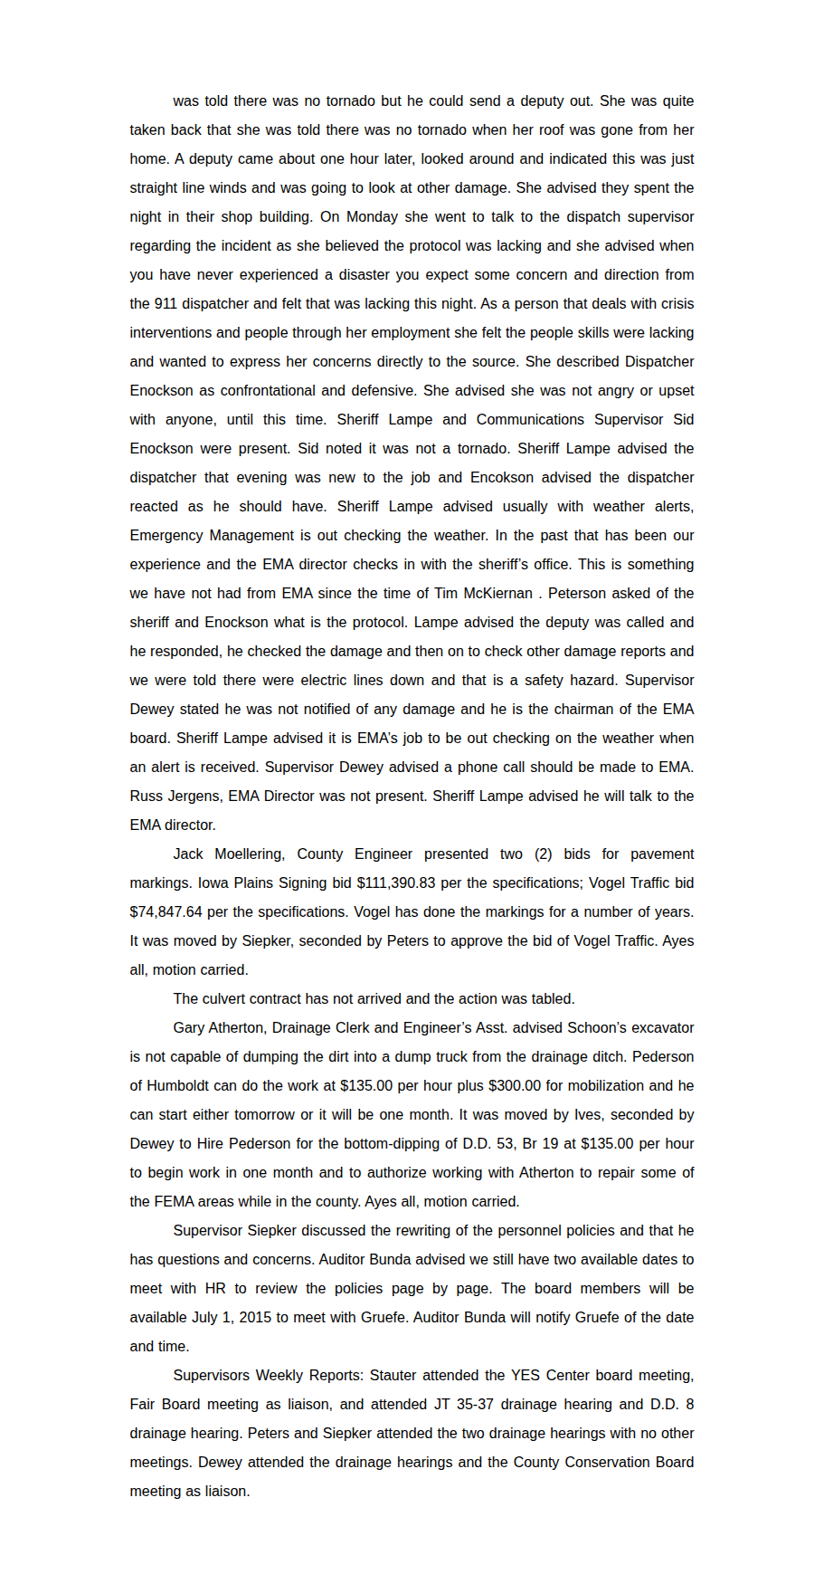was told there was no tornado but he could send a deputy out. She was quite taken back that she was told there was no tornado when her roof was gone from her home. A deputy came about one hour later, looked around and indicated this was just straight line winds and was going to look at other damage. She advised they spent the night in their shop building. On Monday she went to talk to the dispatch supervisor regarding the incident as she believed the protocol was lacking and she advised when you have never experienced a disaster you expect some concern and direction from the 911 dispatcher and felt that was lacking this night. As a person that deals with crisis interventions and people through her employment she felt the people skills were lacking and wanted to express her concerns directly to the source. She described Dispatcher Enockson as confrontational and defensive. She advised she was not angry or upset with anyone, until this time. Sheriff Lampe and Communications Supervisor Sid Enockson were present. Sid noted it was not a tornado. Sheriff Lampe advised the dispatcher that evening was new to the job and Encokson advised the dispatcher reacted as he should have. Sheriff Lampe advised usually with weather alerts, Emergency Management is out checking the weather. In the past that has been our experience and the EMA director checks in with the sheriff’s office. This is something we have not had from EMA since the time of Tim McKiernan . Peterson asked of the sheriff and Enockson what is the protocol. Lampe advised the deputy was called and he responded, he checked the damage and then on to check other damage reports and we were told there were electric lines down and that is a safety hazard. Supervisor Dewey stated he was not notified of any damage and he is the chairman of the EMA board. Sheriff Lampe advised it is EMA’s job to be out checking on the weather when an alert is received. Supervisor Dewey advised a phone call should be made to EMA. Russ Jergens, EMA Director was not present. Sheriff Lampe advised he will talk to the EMA director.
Jack Moellering, County Engineer presented two (2) bids for pavement markings. Iowa Plains Signing bid $111,390.83 per the specifications; Vogel Traffic bid $74,847.64 per the specifications. Vogel has done the markings for a number of years. It was moved by Siepker, seconded by Peters to approve the bid of Vogel Traffic. Ayes all, motion carried.
The culvert contract has not arrived and the action was tabled.
Gary Atherton, Drainage Clerk and Engineer’s Asst. advised Schoon’s excavator is not capable of dumping the dirt into a dump truck from the drainage ditch. Pederson of Humboldt can do the work at $135.00 per hour plus $300.00 for mobilization and he can start either tomorrow or it will be one month. It was moved by Ives, seconded by Dewey to Hire Pederson for the bottom-dipping of D.D. 53, Br 19 at $135.00 per hour to begin work in one month and to authorize working with Atherton to repair some of the FEMA areas while in the county. Ayes all, motion carried.
Supervisor Siepker discussed the rewriting of the personnel policies and that he has questions and concerns. Auditor Bunda advised we still have two available dates to meet with HR to review the policies page by page. The board members will be available July 1, 2015 to meet with Gruefe. Auditor Bunda will notify Gruefe of the date and time.
Supervisors Weekly Reports: Stauter attended the YES Center board meeting, Fair Board meeting as liaison, and attended JT 35-37 drainage hearing and D.D. 8 drainage hearing. Peters and Siepker attended the two drainage hearings with no other meetings. Dewey attended the drainage hearings and the County Conservation Board meeting as liaison.